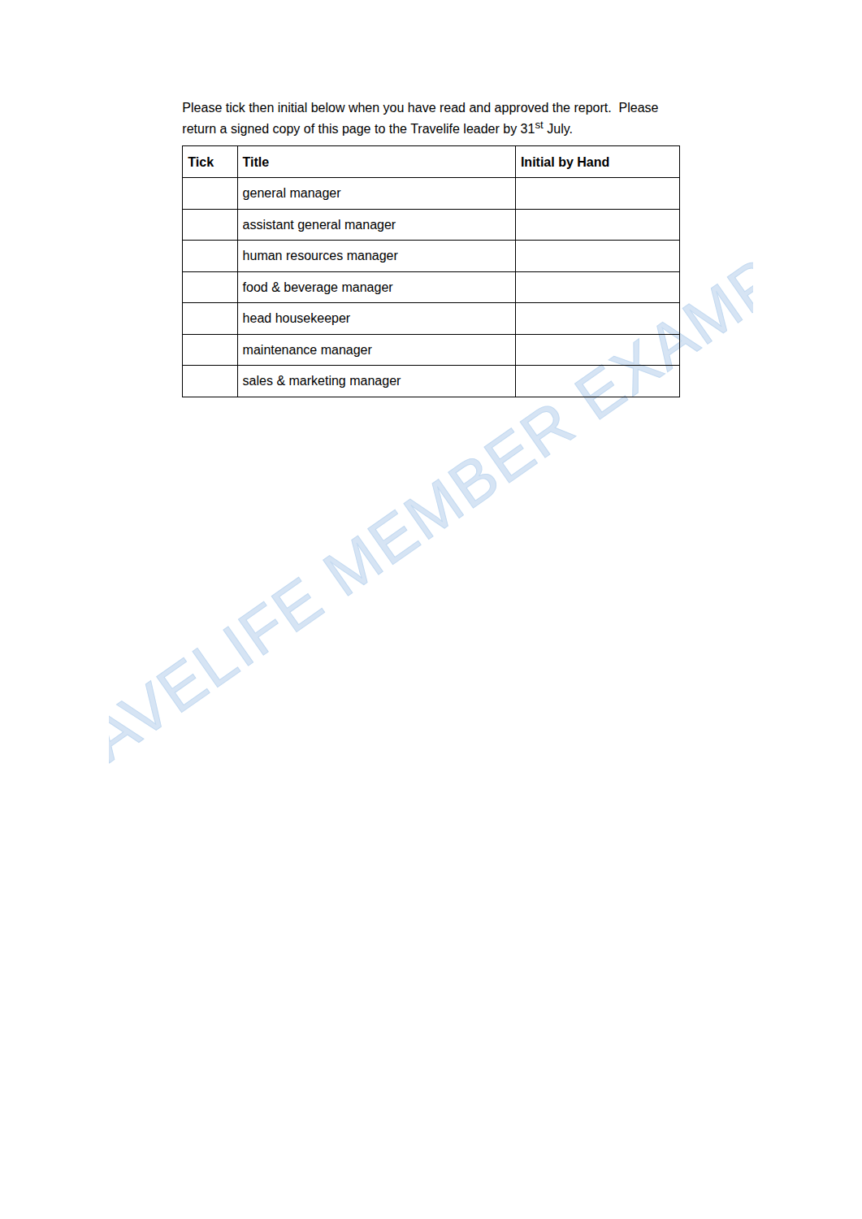TRAVELIFE MEMBER EXAMPLE
Please tick then initial below when you have read and approved the report. Please return a signed copy of this page to the Travelife leader by 31st July.
| Tick | Title | Initial by Hand |
| --- | --- | --- |
| | general manager | |
| | assistant general manager | |
| | human resources manager | |
| | food & beverage manager | |
| | head housekeeper | |
| | maintenance manager | |
| | sales & marketing manager | |